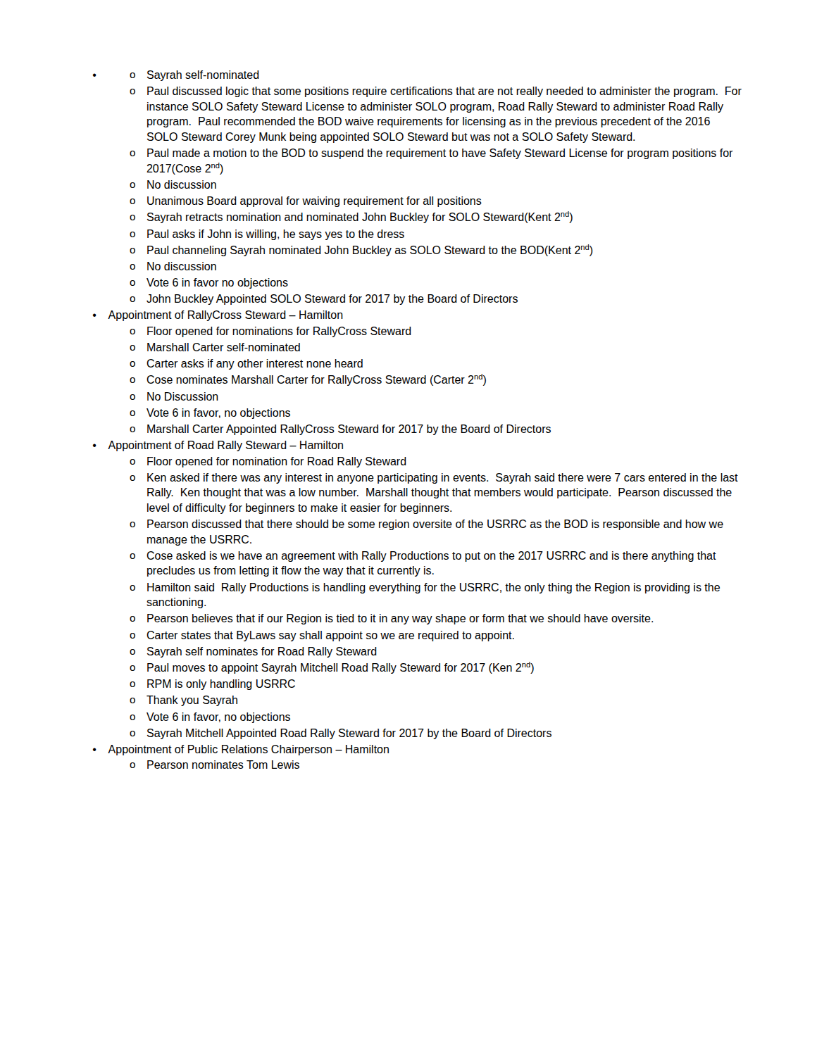Sayrah self-nominated
Paul discussed logic that some positions require certifications that are not really needed to administer the program. For instance SOLO Safety Steward License to administer SOLO program, Road Rally Steward to administer Road Rally program. Paul recommended the BOD waive requirements for licensing as in the previous precedent of the 2016 SOLO Steward Corey Munk being appointed SOLO Steward but was not a SOLO Safety Steward.
Paul made a motion to the BOD to suspend the requirement to have Safety Steward License for program positions for 2017(Cose 2nd)
No discussion
Unanimous Board approval for waiving requirement for all positions
Sayrah retracts nomination and nominated John Buckley for SOLO Steward(Kent 2nd)
Paul asks if John is willing, he says yes to the dress
Paul channeling Sayrah nominated John Buckley as SOLO Steward to the BOD(Kent 2nd)
No discussion
Vote 6 in favor no objections
John Buckley Appointed SOLO Steward for 2017 by the Board of Directors
Appointment of RallyCross Steward – Hamilton
Floor opened for nominations for RallyCross Steward
Marshall Carter self-nominated
Carter asks if any other interest none heard
Cose nominates Marshall Carter for RallyCross Steward (Carter 2nd)
No Discussion
Vote 6 in favor, no objections
Marshall Carter Appointed RallyCross Steward for 2017 by the Board of Directors
Appointment of Road Rally Steward – Hamilton
Floor opened for nomination for Road Rally Steward
Ken asked if there was any interest in anyone participating in events. Sayrah said there were 7 cars entered in the last Rally. Ken thought that was a low number. Marshall thought that members would participate. Pearson discussed the level of difficulty for beginners to make it easier for beginners.
Pearson discussed that there should be some region oversite of the USRRC as the BOD is responsible and how we manage the USRRC.
Cose asked is we have an agreement with Rally Productions to put on the 2017 USRRC and is there anything that precludes us from letting it flow the way that it currently is.
Hamilton said Rally Productions is handling everything for the USRRC, the only thing the Region is providing is the sanctioning.
Pearson believes that if our Region is tied to it in any way shape or form that we should have oversite.
Carter states that ByLaws say shall appoint so we are required to appoint.
Sayrah self nominates for Road Rally Steward
Paul moves to appoint Sayrah Mitchell Road Rally Steward for 2017 (Ken 2nd)
RPM is only handling USRRC
Thank you Sayrah
Vote 6 in favor, no objections
Sayrah Mitchell Appointed Road Rally Steward for 2017 by the Board of Directors
Appointment of Public Relations Chairperson – Hamilton
Pearson nominates Tom Lewis